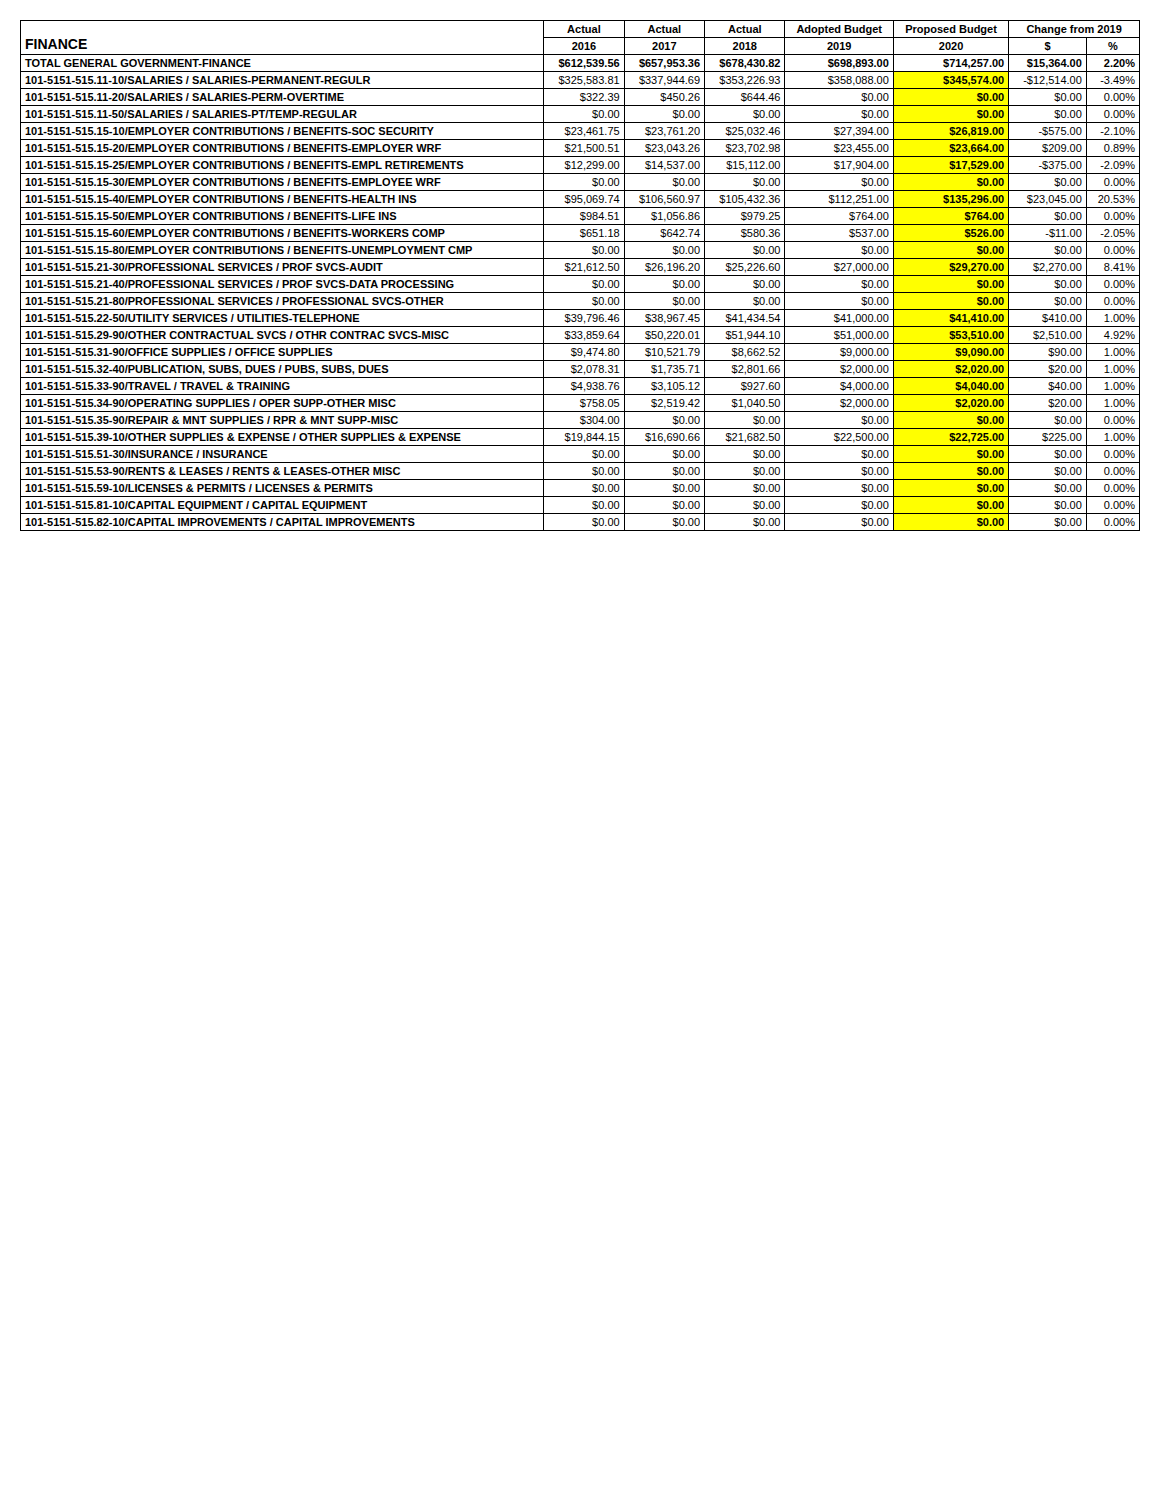| FINANCE | Actual | Actual | Actual | Adopted Budget | Proposed Budget | Change from 2019 |
| --- | --- | --- | --- | --- | --- | --- |
| 2016 | 2017 | 2018 | 2019 | 2020 | $ | % |
| TOTAL GENERAL GOVERNMENT-FINANCE | $612,539.56 | $657,953.36 | $678,430.82 | $698,893.00 | $714,257.00 | $15,364.00 | 2.20% |
| 101-5151-515.11-10/SALARIES / SALARIES-PERMANENT-REGULR | $325,583.81 | $337,944.69 | $353,226.93 | $358,088.00 | $345,574.00 | -$12,514.00 | -3.49% |
| 101-5151-515.11-20/SALARIES / SALARIES-PERM-OVERTIME | $322.39 | $450.26 | $644.46 | $0.00 | $0.00 | $0.00 | 0.00% |
| 101-5151-515.11-50/SALARIES / SALARIES-PT/TEMP-REGULAR | $0.00 | $0.00 | $0.00 | $0.00 | $0.00 | $0.00 | 0.00% |
| 101-5151-515.15-10/EMPLOYER CONTRIBUTIONS / BENEFITS-SOC SECURITY | $23,461.75 | $23,761.20 | $25,032.46 | $27,394.00 | $26,819.00 | -$575.00 | -2.10% |
| 101-5151-515.15-20/EMPLOYER CONTRIBUTIONS / BENEFITS-EMPLOYER WRF | $21,500.51 | $23,043.26 | $23,702.98 | $23,455.00 | $23,664.00 | $209.00 | 0.89% |
| 101-5151-515.15-25/EMPLOYER CONTRIBUTIONS / BENEFITS-EMPL RETIREMENTS | $12,299.00 | $14,537.00 | $15,112.00 | $17,904.00 | $17,529.00 | -$375.00 | -2.09% |
| 101-5151-515.15-30/EMPLOYER CONTRIBUTIONS / BENEFITS-EMPLOYEE WRF | $0.00 | $0.00 | $0.00 | $0.00 | $0.00 | $0.00 | 0.00% |
| 101-5151-515.15-40/EMPLOYER CONTRIBUTIONS / BENEFITS-HEALTH INS | $95,069.74 | $106,560.97 | $105,432.36 | $112,251.00 | $135,296.00 | $23,045.00 | 20.53% |
| 101-5151-515.15-50/EMPLOYER CONTRIBUTIONS / BENEFITS-LIFE INS | $984.51 | $1,056.86 | $979.25 | $764.00 | $764.00 | $0.00 | 0.00% |
| 101-5151-515.15-60/EMPLOYER CONTRIBUTIONS / BENEFITS-WORKERS COMP | $651.18 | $642.74 | $580.36 | $537.00 | $526.00 | -$11.00 | -2.05% |
| 101-5151-515.15-80/EMPLOYER CONTRIBUTIONS / BENEFITS-UNEMPLOYMENT CMP | $0.00 | $0.00 | $0.00 | $0.00 | $0.00 | $0.00 | 0.00% |
| 101-5151-515.21-30/PROFESSIONAL SERVICES / PROF SVCS-AUDIT | $21,612.50 | $26,196.20 | $25,226.60 | $27,000.00 | $29,270.00 | $2,270.00 | 8.41% |
| 101-5151-515.21-40/PROFESSIONAL SERVICES / PROF SVCS-DATA PROCESSING | $0.00 | $0.00 | $0.00 | $0.00 | $0.00 | $0.00 | 0.00% |
| 101-5151-515.21-80/PROFESSIONAL SERVICES / PROFESSIONAL SVCS-OTHER | $0.00 | $0.00 | $0.00 | $0.00 | $0.00 | $0.00 | 0.00% |
| 101-5151-515.22-50/UTILITY SERVICES / UTILITIES-TELEPHONE | $39,796.46 | $38,967.45 | $41,434.54 | $41,000.00 | $41,410.00 | $410.00 | 1.00% |
| 101-5151-515.29-90/OTHER CONTRACTUAL SVCS / OTHR CONTRAC SVCS-MISC | $33,859.64 | $50,220.01 | $51,944.10 | $51,000.00 | $53,510.00 | $2,510.00 | 4.92% |
| 101-5151-515.31-90/OFFICE SUPPLIES / OFFICE SUPPLIES | $9,474.80 | $10,521.79 | $8,662.52 | $9,000.00 | $9,090.00 | $90.00 | 1.00% |
| 101-5151-515.32-40/PUBLICATION, SUBS, DUES / PUBS, SUBS, DUES | $2,078.31 | $1,735.71 | $2,801.66 | $2,000.00 | $2,020.00 | $20.00 | 1.00% |
| 101-5151-515.33-90/TRAVEL / TRAVEL & TRAINING | $4,938.76 | $3,105.12 | $927.60 | $4,000.00 | $4,040.00 | $40.00 | 1.00% |
| 101-5151-515.34-90/OPERATING SUPPLIES / OPER SUPP-OTHER MISC | $758.05 | $2,519.42 | $1,040.50 | $2,000.00 | $2,020.00 | $20.00 | 1.00% |
| 101-5151-515.35-90/REPAIR & MNT SUPPLIES / RPR & MNT SUPP-MISC | $304.00 | $0.00 | $0.00 | $0.00 | $0.00 | $0.00 | 0.00% |
| 101-5151-515.39-10/OTHER SUPPLIES & EXPENSE / OTHER SUPPLIES & EXPENSE | $19,844.15 | $16,690.66 | $21,682.50 | $22,500.00 | $22,725.00 | $225.00 | 1.00% |
| 101-5151-515.51-30/INSURANCE / INSURANCE | $0.00 | $0.00 | $0.00 | $0.00 | $0.00 | $0.00 | 0.00% |
| 101-5151-515.53-90/RENTS & LEASES / RENTS & LEASES-OTHER MISC | $0.00 | $0.00 | $0.00 | $0.00 | $0.00 | $0.00 | 0.00% |
| 101-5151-515.59-10/LICENSES & PERMITS / LICENSES & PERMITS | $0.00 | $0.00 | $0.00 | $0.00 | $0.00 | $0.00 | 0.00% |
| 101-5151-515.81-10/CAPITAL EQUIPMENT / CAPITAL EQUIPMENT | $0.00 | $0.00 | $0.00 | $0.00 | $0.00 | $0.00 | 0.00% |
| 101-5151-515.82-10/CAPITAL IMPROVEMENTS / CAPITAL IMPROVEMENTS | $0.00 | $0.00 | $0.00 | $0.00 | $0.00 | $0.00 | 0.00% |